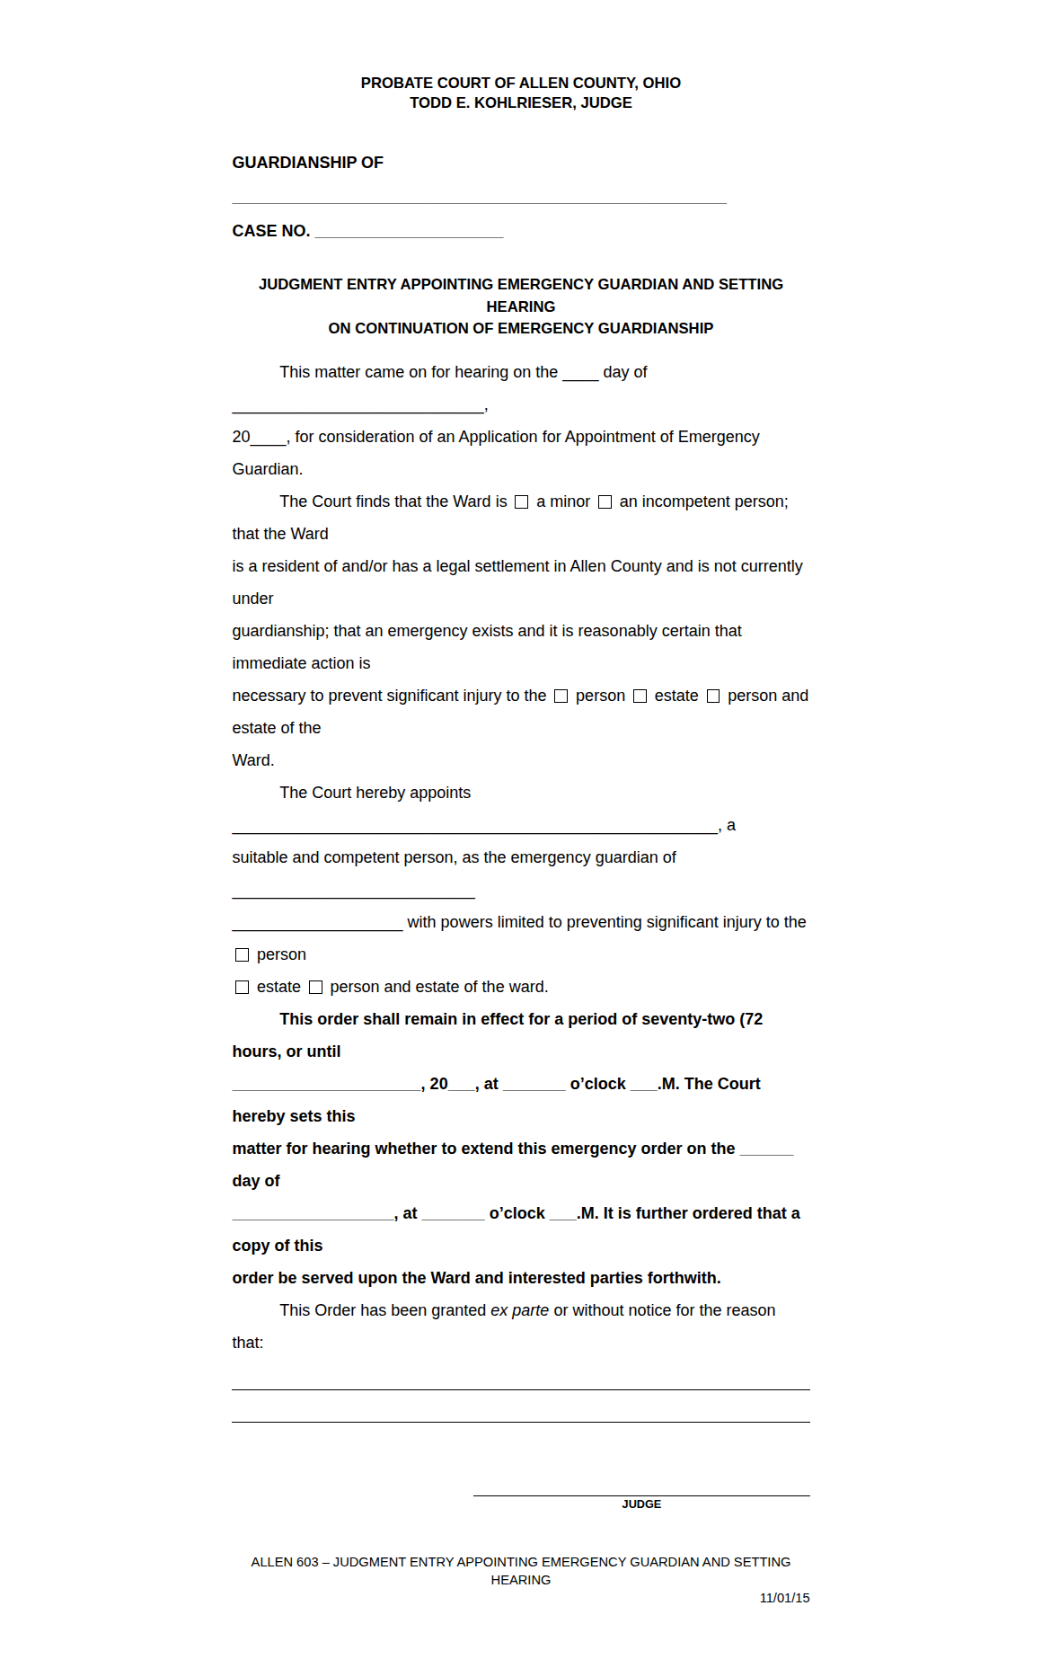PROBATE COURT OF ALLEN COUNTY, OHIO
TODD E. KOHLRIESER, JUDGE
GUARDIANSHIP OF _______________________________________________________
CASE NO. _____________________
JUDGMENT ENTRY APPOINTING EMERGENCY GUARDIAN AND SETTING HEARING
ON CONTINUATION OF EMERGENCY GUARDIANSHIP
This matter came on for hearing on the ____ day of ____________________________,
20____, for consideration of an Application for Appointment of Emergency Guardian.
The Court finds that the Ward is a minor an incompetent person; that the Ward
is a resident of and/or has a legal settlement in Allen County and is not currently under
guardianship; that an emergency exists and it is reasonably certain that immediate action is
necessary to prevent significant injury to the person estate person and estate of the
Ward.
The Court hereby appoints ______________________________________________________, a
suitable and competent person, as the emergency guardian of ___________________________
___________________ with powers limited to preventing significant injury to the person
estate person and estate of the ward.
This order shall remain in effect for a period of seventy-two (72 hours, or until
_____________________, 20___, at _______ o’clock ___.M. The Court hereby sets this
matter for hearing whether to extend this emergency order on the ______ day of
__________________, at _______ o’clock ___.M. It is further ordered that a copy of this
order be served upon the Ward and interested parties forthwith.
This Order has been granted ex parte or without notice for the reason that:
JUDGE
ALLEN 603 – JUDGMENT ENTRY APPOINTING EMERGENCY GUARDIAN AND SETTING HEARING
11/01/15